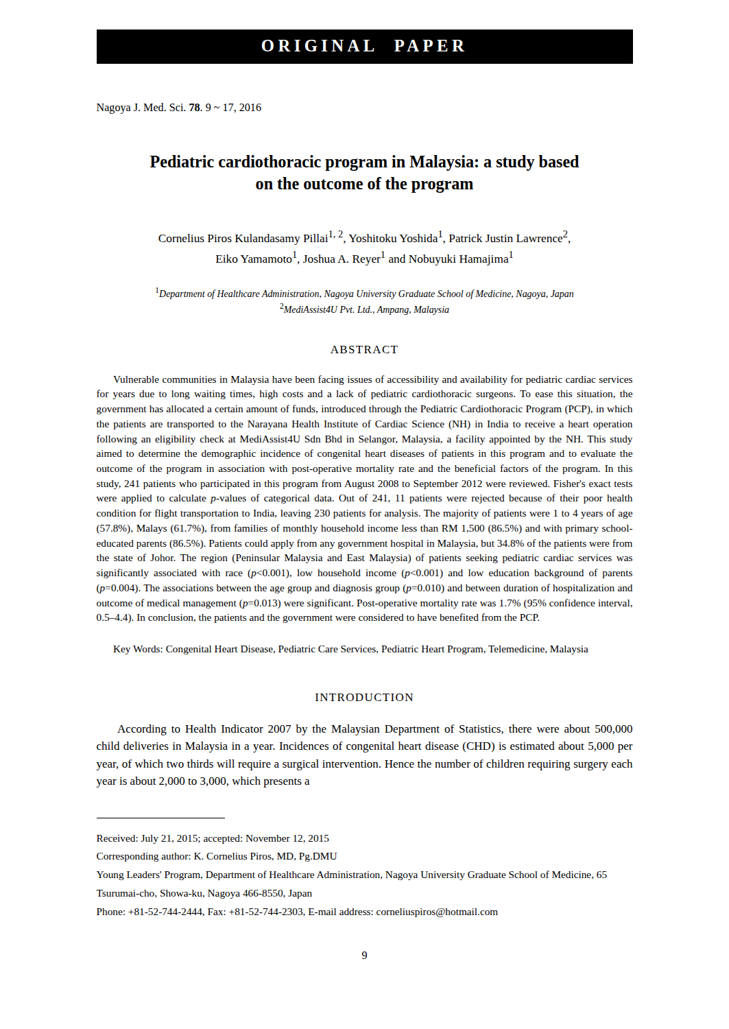ORIGINAL PAPER
Nagoya J. Med. Sci. 78. 9 ~ 17, 2016
Pediatric cardiothoracic program in Malaysia: a study based
on the outcome of the program
Cornelius Piros Kulandasamy Pillai1, 2, Yoshitoku Yoshida1, Patrick Justin Lawrence2,
Eiko Yamamoto1, Joshua A. Reyer1 and Nobuyuki Hamajima1
1Department of Healthcare Administration, Nagoya University Graduate School of Medicine, Nagoya, Japan
2MediAssist4U Pvt. Ltd., Ampang, Malaysia
ABSTRACT
Vulnerable communities in Malaysia have been facing issues of accessibility and availability for pediatric cardiac services for years due to long waiting times, high costs and a lack of pediatric cardiothoracic surgeons. To ease this situation, the government has allocated a certain amount of funds, introduced through the Pediatric Cardiothoracic Program (PCP), in which the patients are transported to the Narayana Health Institute of Cardiac Science (NH) in India to receive a heart operation following an eligibility check at MediAssist4U Sdn Bhd in Selangor, Malaysia, a facility appointed by the NH. This study aimed to determine the demographic incidence of congenital heart diseases of patients in this program and to evaluate the outcome of the program in association with post-operative mortality rate and the beneficial factors of the program. In this study, 241 patients who participated in this program from August 2008 to September 2012 were reviewed. Fisher's exact tests were applied to calculate p-values of categorical data. Out of 241, 11 patients were rejected because of their poor health condition for flight transportation to India, leaving 230 patients for analysis. The majority of patients were 1 to 4 years of age (57.8%), Malays (61.7%), from families of monthly household income less than RM 1,500 (86.5%) and with primary school-educated parents (86.5%). Patients could apply from any government hospital in Malaysia, but 34.8% of the patients were from the state of Johor. The region (Peninsular Malaysia and East Malaysia) of patients seeking pediatric cardiac services was significantly associated with race (p<0.001), low household income (p<0.001) and low education background of parents (p=0.004). The associations between the age group and diagnosis group (p=0.010) and between duration of hospitalization and outcome of medical management (p=0.013) were significant. Post-operative mortality rate was 1.7% (95% confidence interval, 0.5–4.4). In conclusion, the patients and the government were considered to have benefited from the PCP.
Key Words: Congenital Heart Disease, Pediatric Care Services, Pediatric Heart Program, Telemedicine, Malaysia
INTRODUCTION
According to Health Indicator 2007 by the Malaysian Department of Statistics, there were about 500,000 child deliveries in Malaysia in a year. Incidences of congenital heart disease (CHD) is estimated about 5,000 per year, of which two thirds will require a surgical intervention. Hence the number of children requiring surgery each year is about 2,000 to 3,000, which presents a
Received: July 21, 2015; accepted: November 12, 2015
Corresponding author: K. Cornelius Piros, MD, Pg.DMU
Young Leaders' Program, Department of Healthcare Administration, Nagoya University Graduate School of Medicine, 65 Tsurumai-cho, Showa-ku, Nagoya 466-8550, Japan
Phone: +81-52-744-2444, Fax: +81-52-744-2303, E-mail address: corneliuspiros@hotmail.com
9